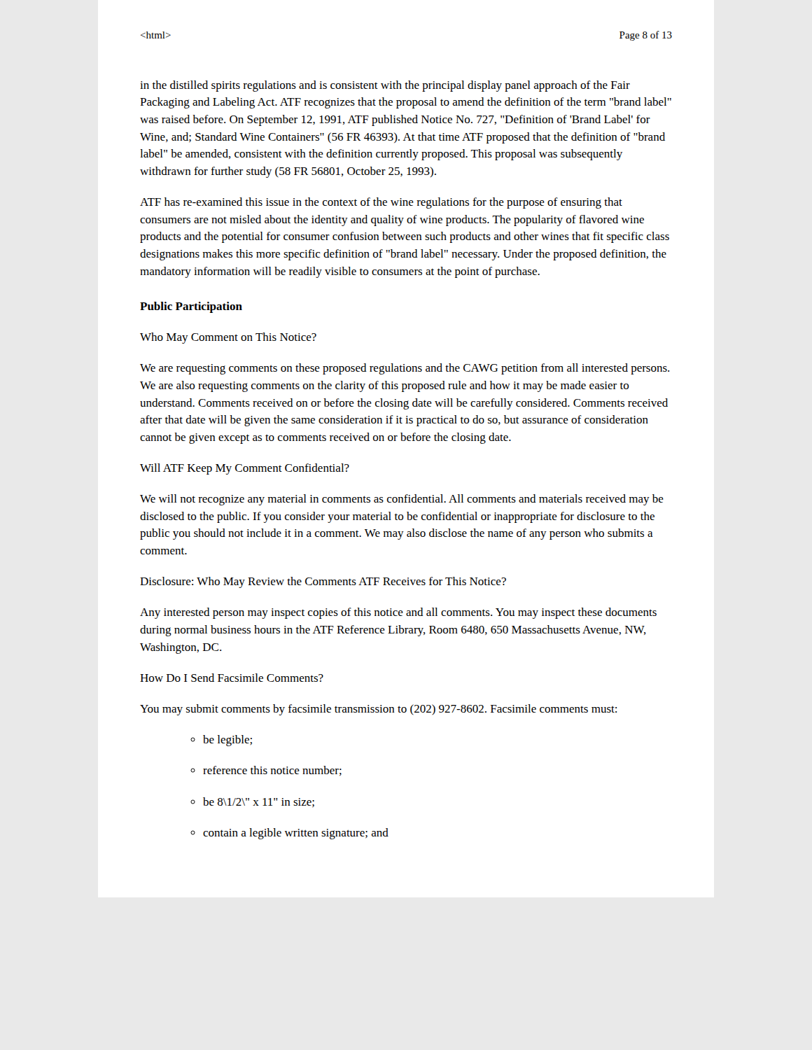<html> Page 8 of 13
in the distilled spirits regulations and is consistent with the principal display panel approach of the Fair Packaging and Labeling Act. ATF recognizes that the proposal to amend the definition of the term "brand label" was raised before. On September 12, 1991, ATF published Notice No. 727, "Definition of 'Brand Label' for Wine, and; Standard Wine Containers" (56 FR 46393). At that time ATF proposed that the definition of "brand label" be amended, consistent with the definition currently proposed. This proposal was subsequently withdrawn for further study (58 FR 56801, October 25, 1993).
ATF has re-examined this issue in the context of the wine regulations for the purpose of ensuring that consumers are not misled about the identity and quality of wine products. The popularity of flavored wine products and the potential for consumer confusion between such products and other wines that fit specific class designations makes this more specific definition of "brand label" necessary. Under the proposed definition, the mandatory information will be readily visible to consumers at the point of purchase.
Public Participation
Who May Comment on This Notice?
We are requesting comments on these proposed regulations and the CAWG petition from all interested persons. We are also requesting comments on the clarity of this proposed rule and how it may be made easier to understand. Comments received on or before the closing date will be carefully considered. Comments received after that date will be given the same consideration if it is practical to do so, but assurance of consideration cannot be given except as to comments received on or before the closing date.
Will ATF Keep My Comment Confidential?
We will not recognize any material in comments as confidential. All comments and materials received may be disclosed to the public. If you consider your material to be confidential or inappropriate for disclosure to the public you should not include it in a comment. We may also disclose the name of any person who submits a comment.
Disclosure: Who May Review the Comments ATF Receives for This Notice?
Any interested person may inspect copies of this notice and all comments. You may inspect these documents during normal business hours in the ATF Reference Library, Room 6480, 650 Massachusetts Avenue, NW, Washington, DC.
How Do I Send Facsimile Comments?
You may submit comments by facsimile transmission to (202) 927-8602. Facsimile comments must:
be legible;
reference this notice number;
be 8\1/2\" x 11" in size;
contain a legible written signature; and